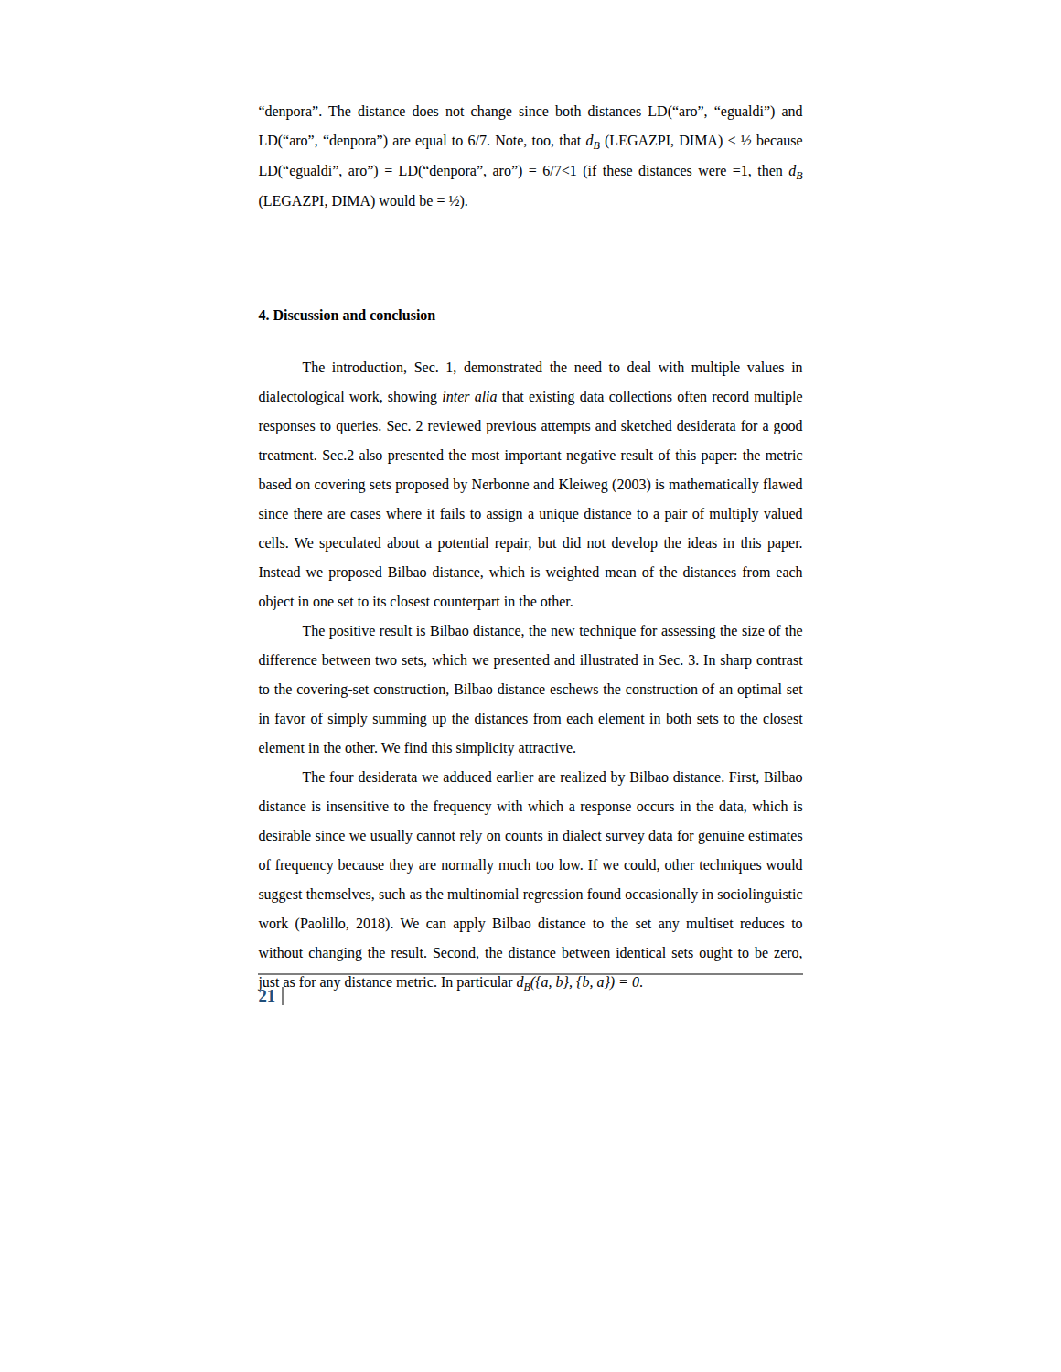“denpora”. The distance does not change since both distances LD(“aro”, “egualdi”) and LD(“aro”, “denpora”) are equal to 6/7. Note, too, that dB (LEGAZPI, DIMA) < ½ because LD(“egualdi”, aro”) = LD(“denpora”, aro”) = 6/7<1 (if these distances were =1, then dB (LEGAZPI, DIMA) would be = ½).
4. Discussion and conclusion
The introduction, Sec. 1, demonstrated the need to deal with multiple values in dialectological work, showing inter alia that existing data collections often record multiple responses to queries. Sec. 2 reviewed previous attempts and sketched desiderata for a good treatment. Sec.2 also presented the most important negative result of this paper: the metric based on covering sets proposed by Nerbonne and Kleiweg (2003) is mathematically flawed since there are cases where it fails to assign a unique distance to a pair of multiply valued cells. We speculated about a potential repair, but did not develop the ideas in this paper. Instead we proposed Bilbao distance, which is weighted mean of the distances from each object in one set to its closest counterpart in the other.
The positive result is Bilbao distance, the new technique for assessing the size of the difference between two sets, which we presented and illustrated in Sec. 3. In sharp contrast to the covering-set construction, Bilbao distance eschews the construction of an optimal set in favor of simply summing up the distances from each element in both sets to the closest element in the other. We find this simplicity attractive.
The four desiderata we adduced earlier are realized by Bilbao distance. First, Bilbao distance is insensitive to the frequency with which a response occurs in the data, which is desirable since we usually cannot rely on counts in dialect survey data for genuine estimates of frequency because they are normally much too low. If we could, other techniques would suggest themselves, such as the multinomial regression found occasionally in sociolinguistic work (Paolillo, 2018). We can apply Bilbao distance to the set any multiset reduces to without changing the result. Second, the distance between identical sets ought to be zero, just as for any distance metric. In particular dB({a, b}, {b, a}) = 0.
21